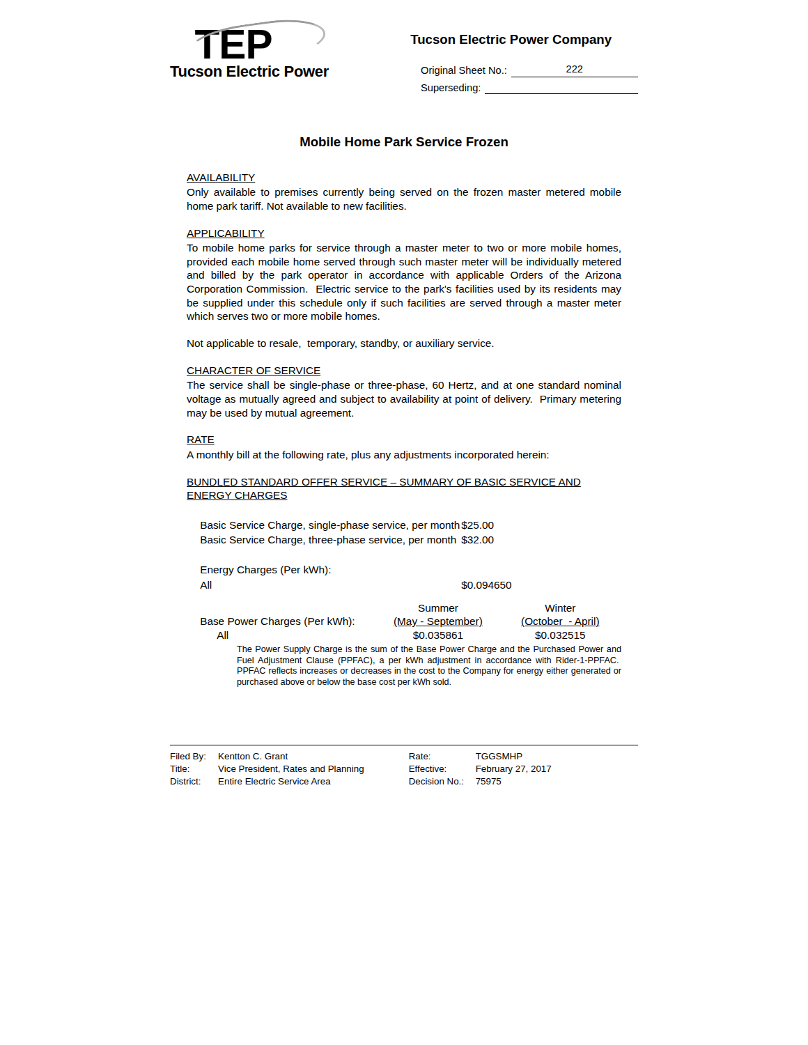TEP
Tucson Electric Power
Tucson Electric Power Company
Original Sheet No.: 222
Superseding:
Mobile Home Park Service Frozen
AVAILABILITY
Only available to premises currently being served on the frozen master metered mobile home park tariff. Not available to new facilities.
APPLICABILITY
To mobile home parks for service through a master meter to two or more mobile homes, provided each mobile home served through such master meter will be individually metered and billed by the park operator in accordance with applicable Orders of the Arizona Corporation Commission. Electric service to the park's facilities used by its residents may be supplied under this schedule only if such facilities are served through a master meter which serves two or more mobile homes.
Not applicable to resale, temporary, standby, or auxiliary service.
CHARACTER OF SERVICE
The service shall be single-phase or three-phase, 60 Hertz, and at one standard nominal voltage as mutually agreed and subject to availability at point of delivery. Primary metering may be used by mutual agreement.
RATE
A monthly bill at the following rate, plus any adjustments incorporated herein:
BUNDLED STANDARD OFFER SERVICE – SUMMARY OF BASIC SERVICE AND ENERGY CHARGES
| Basic Service Charge, single-phase service, per month | $25.00 |
| Basic Service Charge, three-phase service, per month | $32.00 |
| Energy Charges (Per kWh): | |
| All | $0.094650 |
| | Summer | Winter |
| Base Power Charges (Per kWh): | (May - September) | (October - April) |
| All | $0.035861 | $0.032515 |
The Power Supply Charge is the sum of the Base Power Charge and the Purchased Power and Fuel Adjustment Clause (PPFAC), a per kWh adjustment in accordance with Rider-1-PPFAC. PPFAC reflects increases or decreases in the cost to the Company for energy either generated or purchased above or below the base cost per kWh sold.
| Filed By: | Kentton C. Grant | Rate: | TGGSMHP |
| Title: | Vice President, Rates and Planning | Effective: | February 27, 2017 |
| District: | Entire Electric Service Area | Decision No.: | 75975 |